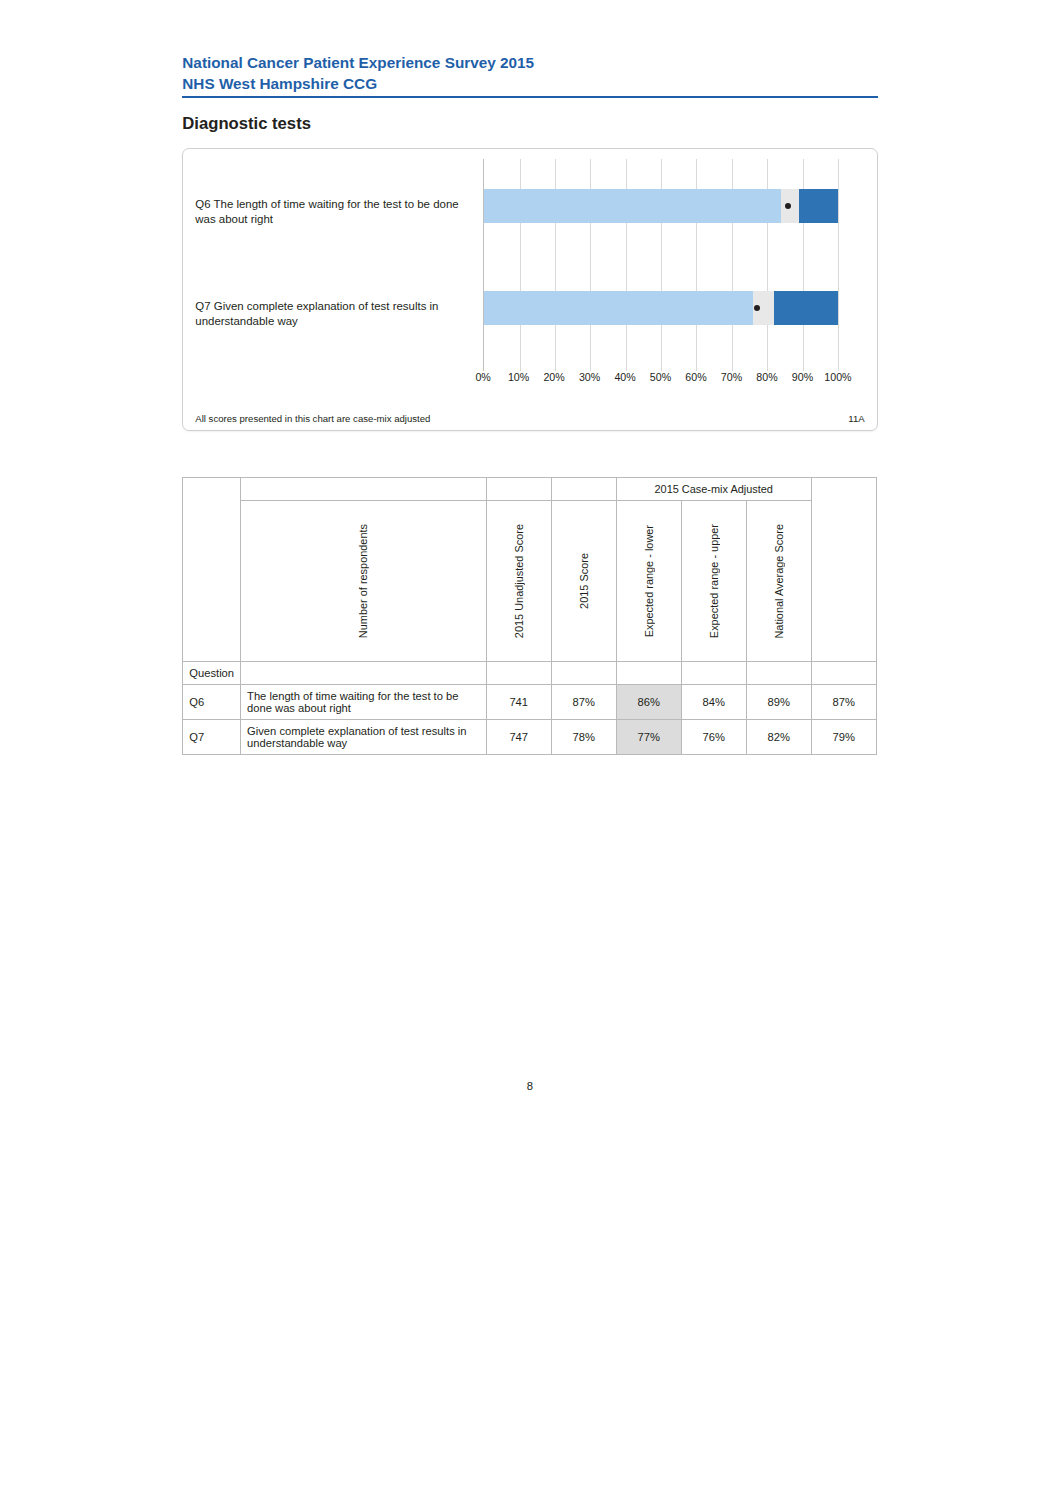National Cancer Patient Experience Survey 2015
NHS West Hampshire CCG
Diagnostic tests
Q6 The length of time waiting for the test to be done was about right
Q7 Given complete explanation of test results in understandable way
0% 10% 20% 30% 40% 50% 60% 70% 80% 90% 100%
All scores presented in this chart are case-mix adjusted
11A
| | | | | 2015 Case-mix Adjusted | |
| --- | --- | --- | --- | --- | --- |
| | Number of respondents | 2015 Unadjusted Score | 2015 Score | Expected range - lower | Expected range - upper | National Average Score | |
| Question | | | | | | | |
| Q6 | The length of time waiting for the test to be done was about right | 741 | 87% | 86% | 84% | 89% | 87% | |
| Q7 | Given complete explanation of test results in understandable way | 747 | 78% | 77% | 76% | 82% | 79% | |
8